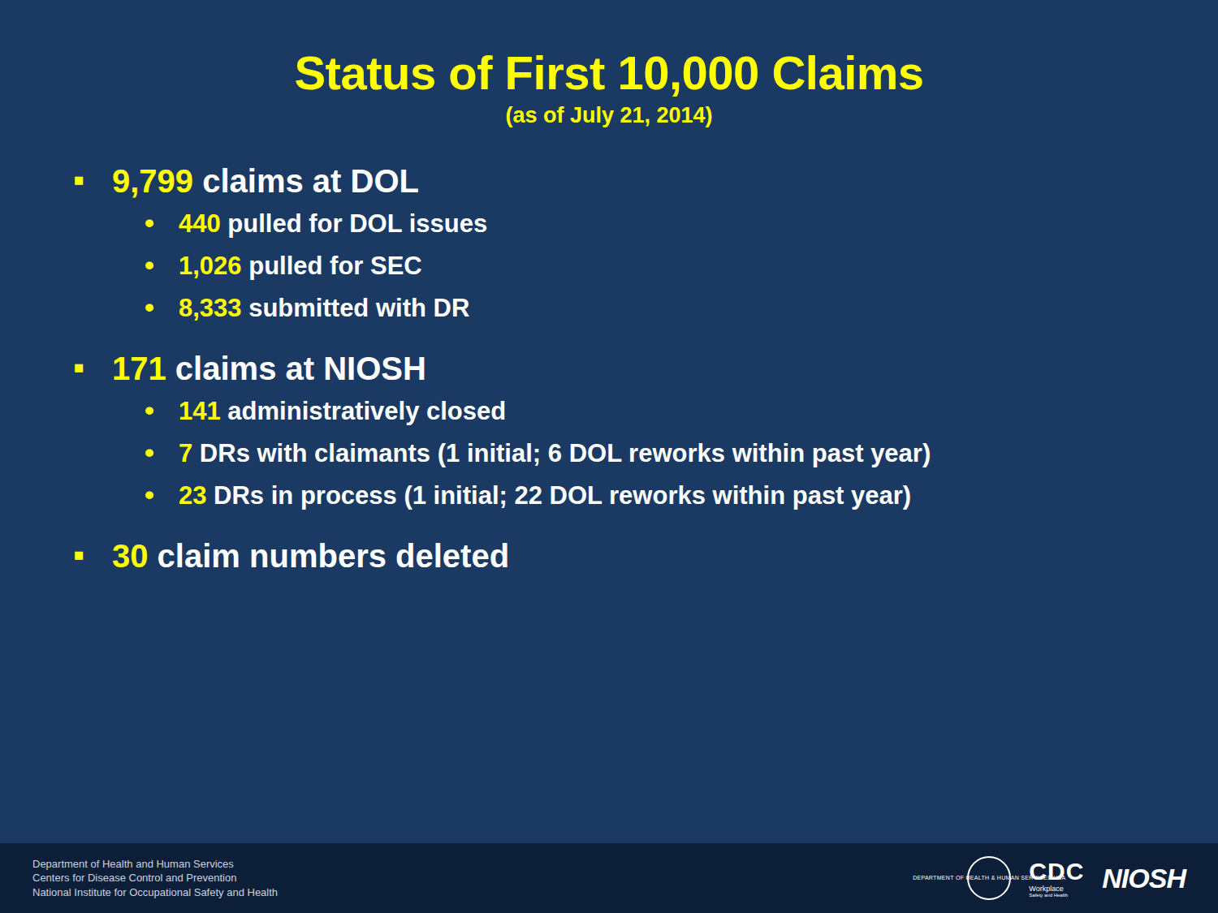Status of First 10,000 Claims
(as of July 21, 2014)
9,799 claims at DOL
440 pulled for DOL issues
1,026 pulled for SEC
8,333 submitted with DR
171 claims at NIOSH
141 administratively closed
7 DRs with claimants (1 initial; 6 DOL reworks within past year)
23 DRs in process (1 initial; 22 DOL reworks within past year)
30 claim numbers deleted
Department of Health and Human Services
Centers for Disease Control and Prevention
National Institute for Occupational Safety and Health
DEPARTMENT OF HEALTH & HUMAN SERVICES USA
CDC WorkplaceSafety and Health
NIOSH